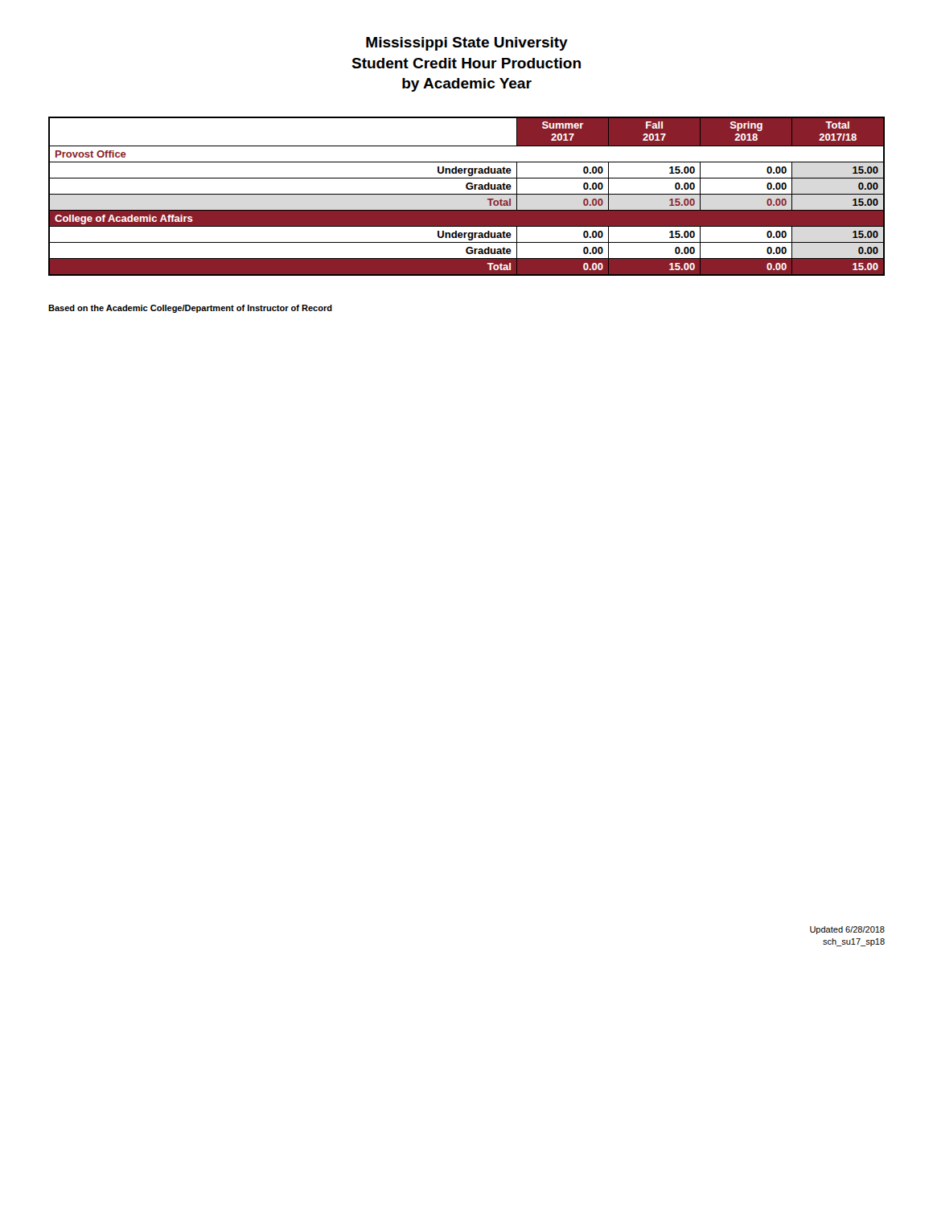Mississippi State University
Student Credit Hour Production
by Academic Year
| | Summer 2017 | Fall 2017 | Spring 2018 | Total 2017/18 |
| --- | --- | --- | --- | --- |
| Provost Office |
| Undergraduate | 0.00 | 15.00 | 0.00 | 15.00 |
| Graduate | 0.00 | 0.00 | 0.00 | 0.00 |
| Total | 0.00 | 15.00 | 0.00 | 15.00 |
| College of Academic Affairs |
| Undergraduate | 0.00 | 15.00 | 0.00 | 15.00 |
| Graduate | 0.00 | 0.00 | 0.00 | 0.00 |
| Total | 0.00 | 15.00 | 0.00 | 15.00 |
Based on the Academic College/Department of Instructor of Record
Updated 6/28/2018
sch_su17_sp18